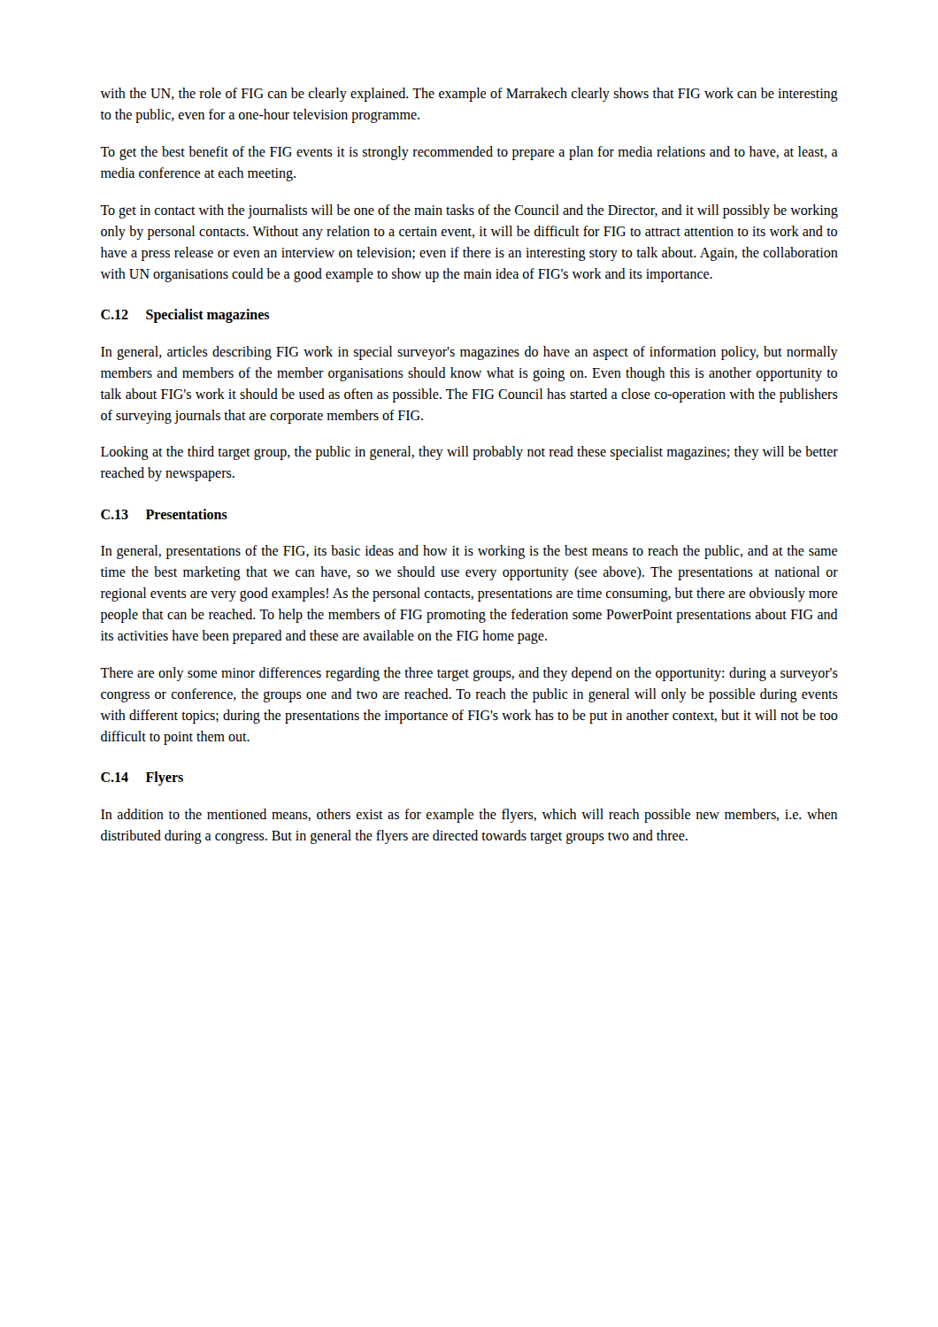with the UN, the role of FIG can be clearly explained. The example of Marrakech clearly shows that FIG work can be interesting to the public, even for a one-hour television programme.
To get the best benefit of the FIG events it is strongly recommended to prepare a plan for media relations and to have, at least, a media conference at each meeting.
To get in contact with the journalists will be one of the main tasks of the Council and the Director, and it will possibly be working only by personal contacts. Without any relation to a certain event, it will be difficult for FIG to attract attention to its work and to have a press release or even an interview on television; even if there is an interesting story to talk about. Again, the collaboration with UN organisations could be a good example to show up the main idea of FIG's work and its importance.
C.12 Specialist magazines
In general, articles describing FIG work in special surveyor's magazines do have an aspect of information policy, but normally members and members of the member organisations should know what is going on. Even though this is another opportunity to talk about FIG's work it should be used as often as possible. The FIG Council has started a close co-operation with the publishers of surveying journals that are corporate members of FIG.
Looking at the third target group, the public in general, they will probably not read these specialist magazines; they will be better reached by newspapers.
C.13 Presentations
In general, presentations of the FIG, its basic ideas and how it is working is the best means to reach the public, and at the same time the best marketing that we can have, so we should use every opportunity (see above). The presentations at national or regional events are very good examples! As the personal contacts, presentations are time consuming, but there are obviously more people that can be reached. To help the members of FIG promoting the federation some PowerPoint presentations about FIG and its activities have been prepared and these are available on the FIG home page.
There are only some minor differences regarding the three target groups, and they depend on the opportunity: during a surveyor's congress or conference, the groups one and two are reached. To reach the public in general will only be possible during events with different topics; during the presentations the importance of FIG's work has to be put in another context, but it will not be too difficult to point them out.
C.14 Flyers
In addition to the mentioned means, others exist as for example the flyers, which will reach possible new members, i.e. when distributed during a congress. But in general the flyers are directed towards target groups two and three.